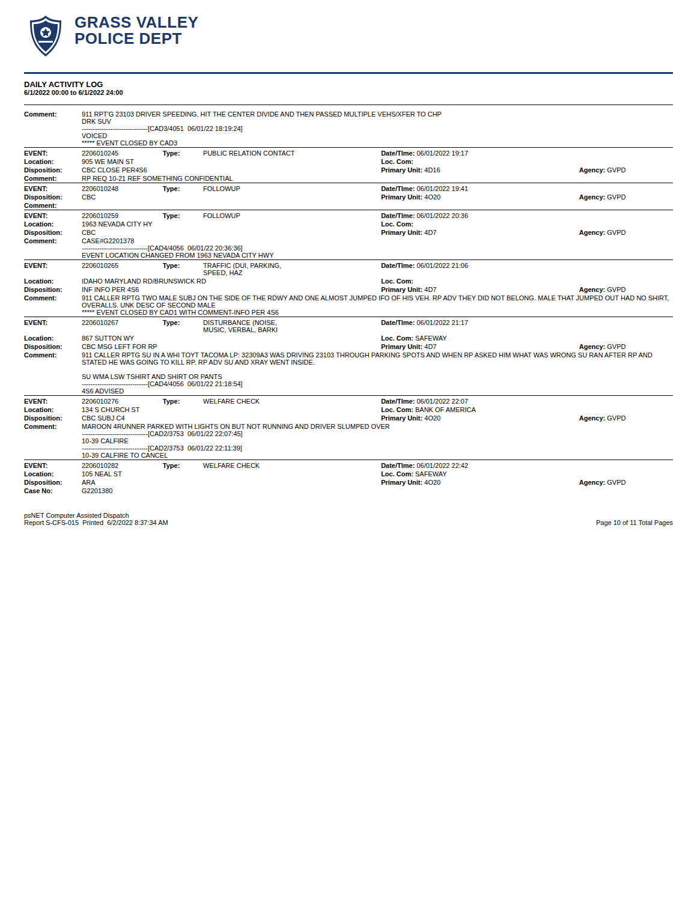GRASS VALLEY
POLICE DEPT
DAILY ACTIVITY LOG
6/1/2022 00:00 to 6/1/2022 24:00
| Comment: | 911 RPT'G 23103 DRIVER SPEEDING, HIT THE CENTER DIVIDE AND THEN PASSED MULTIPLE VEHS/XFER TO CHP DRK SUV ------------------------------[CAD3/4051 06/01/22 18:19:24] VOICED ***** EVENT CLOSED BY CAD3 |
| EVENT: | 2206010245 | Type: | PUBLIC RELATION CONTACT | Date/TIme: 06/01/2022 19:17 | |
| Location: | 905 WE MAIN ST | Loc. Com: | |
| Disposition: | CBC CLOSE PER4S6 | Primary Unit: 4D16 | Agency: GVPD |
| Comment: | RP REQ 10-21 REF SOMETHING CONFIDENTIAL |
| EVENT: | 2206010248 | Type: | FOLLOWUP | Date/TIme: 06/01/2022 19:41 | |
| Disposition: | CBC | Primary Unit: 4O20 | Agency: GVPD |
| Comment: | |
| EVENT: | 2206010259 | Type: | FOLLOWUP | Date/TIme: 06/01/2022 20:36 | |
| Location: | 1963 NEVADA CITY HY | Loc. Com: | |
| Disposition: | CBC | Primary Unit: 4D7 | Agency: GVPD |
| Comment: | CASE#G2201378 ------------------------------[CAD4/4056 06/01/22 20:36:36] EVENT LOCATION CHANGED FROM 1963 NEVADA CITY HWY |
| EVENT: | 2206010265 | Type: | TRAFFIC (DUI, PARKING, SPEED, HAZ | Date/TIme: 06/01/2022 21:06 | |
| Location: | IDAHO MARYLAND RD/BRUNSWICK RD | Loc. Com: | |
| Disposition: | INF INFO PER 4S6 | Primary Unit: 4D7 | Agency: GVPD |
| Comment: | 911 CALLER RPTG TWO MALE SUBJ ON THE SIDE OF THE RDWY AND ONE ALMOST JUMPED IFO OF HIS VEH. RP ADV THEY DID NOT BELONG. MALE THAT JUMPED OUT HAD NO SHIRT, OVERALLS. UNK DESC OF SECOND MALE ***** EVENT CLOSED BY CAD1 WITH COMMENT-INFO PER 4S6 |
| EVENT: | 2206010267 | Type: | DISTURBANCE (NOISE, MUSIC, VERBAL, BARKI | Date/TIme: 06/01/2022 21:17 | |
| Location: | 867 SUTTON WY | Loc. Com: SAFEWAY | |
| Disposition: | CBC MSG LEFT FOR RP | Primary Unit: 4D7 | Agency: GVPD |
| Comment: | 911 CALLER RPTG SU IN A WHI TOYT TACOMA LP: 32309A3 WAS DRIVING 23103 THROUGH PARKING SPOTS AND WHEN RP ASKED HIM WHAT WAS WRONG SU RAN AFTER RP AND STATED HE WAS GOING TO KILL RP. RP ADV SU AND XRAY WENT INSIDE. SU WMA LSW TSHIRT AND SHIRT OR PANTS ------------------------------[CAD4/4056 06/01/22 21:18:54] 4S6 ADVISED |
| EVENT: | 2206010276 | Type: | WELFARE CHECK | Date/TIme: 06/01/2022 22:07 | |
| Location: | 134 S CHURCH ST | Loc. Com: BANK OF AMERICA | |
| Disposition: | CBC SUBJ C4 | Primary Unit: 4O20 | Agency: GVPD |
| Comment: | MAROON 4RUNNER PARKED WITH LIGHTS ON BUT NOT RUNNING AND DRIVER SLUMPED OVER ------------------------------[CAD2/3753 06/01/22 22:07:45] 10-39 CALFIRE ------------------------------[CAD2/3753 06/01/22 22:11:39] 10-39 CALFIRE TO CANCEL |
| EVENT: | 2206010282 | Type: | WELFARE CHECK | Date/TIme: 06/01/2022 22:42 | |
| Location: | 105 NEAL ST | Loc. Com: SAFEWAY | |
| Disposition: | ARA | Primary Unit: 4O20 | Agency: GVPD |
| Case No: | G2201380 |
psNET Computer Assisted Dispatch
Report S-CFS-015 Printed 6/2/2022 8:37:34 AM
Page 10 of 11 Total Pages